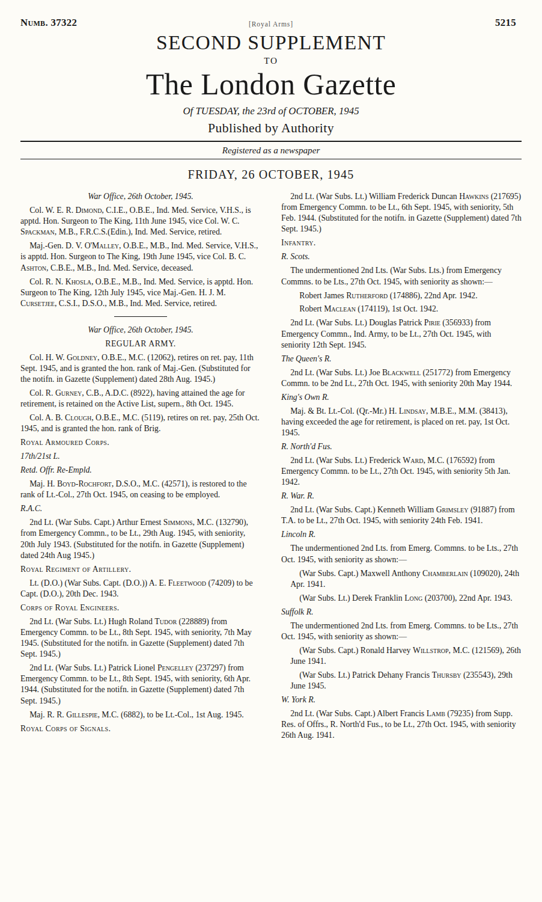Numb. 37322
5215
[Royal Arms]
SECOND SUPPLEMENT
TO
The London Gazette
Of TUESDAY, the 23rd of OCTOBER, 1945
Published by Authority
Registered as a newspaper
FRIDAY, 26 OCTOBER, 1945
War Office, 26th October, 1945.
Col. W. E. R. Dimond, C.I.E., O.B.E., Ind. Med. Service, V.H.S., is apptd. Hon. Surgeon to The King, 11th June 1945, vice Col. W. C. Spackman, M.B., F.R.C.S.(Edin.), Ind. Med. Service, retired.
Maj.-Gen. D. V. O'Malley, O.B.E., M.B., Ind. Med. Service, V.H.S., is apptd. Hon. Surgeon to The King, 19th June 1945, vice Col. B. C. Ashton, C.B.E., M.B., Ind. Med. Service, deceased.
Col. R. N. Khosla, O.B.E., M.B., Ind. Med. Service, is apptd. Hon. Surgeon to The King, 12th July 1945, vice Maj.-Gen. H. J. M. Cursetjee, C.S.I., D.S.O., M.B., Ind. Med. Service, retired.
War Office, 26th October, 1945.
REGULAR ARMY.
Col. H. W. Goldney, O.B.E., M.C. (12062), retires on ret. pay, 11th Sept. 1945, and is granted the hon. rank of Maj.-Gen. (Substituted for the notifn. in Gazette (Supplement) dated 28th Aug. 1945.)
Col. R. Gurney, C.B., A.D.C. (8922), having attained the age for retirement, is retained on the Active List, supern., 8th Oct. 1945.
Col. A. B. Clough, O.B.E., M.C. (5119), retires on ret. pay, 25th Oct. 1945, and is granted the hon. rank of Brig.
Royal Armoured Corps.
17th/21st L.
Retd. Offr. Re-Empld.
Maj. H. Boyd-Rochfort, D.S.O., M.C. (42571), is restored to the rank of Lt.-Col., 27th Oct. 1945, on ceasing to be employed.
R.A.C.
2nd Lt. (War Subs. Capt.) Arthur Ernest Simmons, M.C. (132790), from Emergency Commn., to be Lt., 29th Aug. 1945, with seniority, 20th July 1943. (Substituted for the notifn. in Gazette (Supplement) dated 24th Aug 1945.)
Royal Regiment of Artillery.
Lt. (D.O.) (War Subs. Capt. (D.O.)) A. E. Fleetwood (74209) to be Capt. (D.O.), 20th Dec. 1943.
Corps of Royal Engineers.
2nd Lt. (War Subs. Lt.) Hugh Roland Tudor (228889) from Emergency Commn. to be Lt., 8th Sept. 1945, with seniority, 7th May 1945. (Substituted for the notifn. in Gazette (Supplement) dated 7th Sept. 1945.)
2nd Lt. (War Subs. Lt.) Patrick Lionel Pengelley (237297) from Emergency Commn. to be Lt., 8th Sept. 1945, with seniority, 6th Apr. 1944. (Substituted for the notifn. in Gazette (Supplement) dated 7th Sept. 1945.)
Maj. R. R. Gillespie, M.C. (6882), to be Lt.-Col., 1st Aug. 1945.
Royal Corps of Signals.
2nd Lt. (War Subs. Lt.) William Frederick Duncan Hawkins (217695) from Emergency Commn. to be Lt., 6th Sept. 1945, with seniority, 5th Feb. 1944. (Substituted for the notifn. in Gazette (Supplement) dated 7th Sept. 1945.)
Infantry.
R. Scots.
The undermentioned 2nd Lts. (War Subs. Lts.) from Emergency Commns. to be Lts., 27th Oct. 1945, with seniority as shown:—
Robert James Rutherford (174886), 22nd Apr. 1942.
Robert Maclean (174119), 1st Oct. 1942.
2nd Lt. (War Subs. Lt.) Douglas Patrick Pirie (356933) from Emergency Commn., Ind. Army, to be Lt., 27th Oct. 1945, with seniority 12th Sept. 1945.
The Queen's R.
2nd Lt. (War Subs. Lt.) Joe Blackwell (251772) from Emergency Commn. to be 2nd Lt., 27th Oct. 1945, with seniority 20th May 1944.
King's Own R.
Maj. & Bt. Lt.-Col. (Qr.-Mr.) H. Lindsay, M.B.E., M.M. (38413), having exceeded the age for retirement, is placed on ret. pay, 1st Oct. 1945.
R. North'd Fus.
2nd Lt. (War Subs. Lt.) Frederick Ward, M.C. (176592) from Emergency Commn. to be Lt., 27th Oct. 1945, with seniority 5th Jan. 1942.
R. War. R.
2nd Lt. (War Subs. Capt.) Kenneth William Grimsley (91887) from T.A. to be Lt., 27th Oct. 1945, with seniority 24th Feb. 1941.
Lincoln R.
The undermentioned 2nd Lts. from Emerg. Commns. to be Lts., 27th Oct. 1945, with seniority as shown:—
(War Subs. Capt.) Maxwell Anthony Chamberlain (109020), 24th Apr. 1941.
(War Subs. Lt.) Derek Franklin Long (203700), 22nd Apr. 1943.
Suffolk R.
The undermentioned 2nd Lts. from Emerg. Commns. to be Lts., 27th Oct. 1945, with seniority as shown:—
(War Subs. Capt.) Ronald Harvey Willstrop, M.C. (121569), 26th June 1941.
(War Subs. Lt.) Patrick Dehany Francis Thursby (235543), 29th June 1945.
W. York R.
2nd Lt. (War Subs. Capt.) Albert Francis Lamb (79235) from Supp. Res. of Offrs., R. North'd Fus., to be Lt., 27th Oct. 1945, with seniority 26th Aug. 1941.